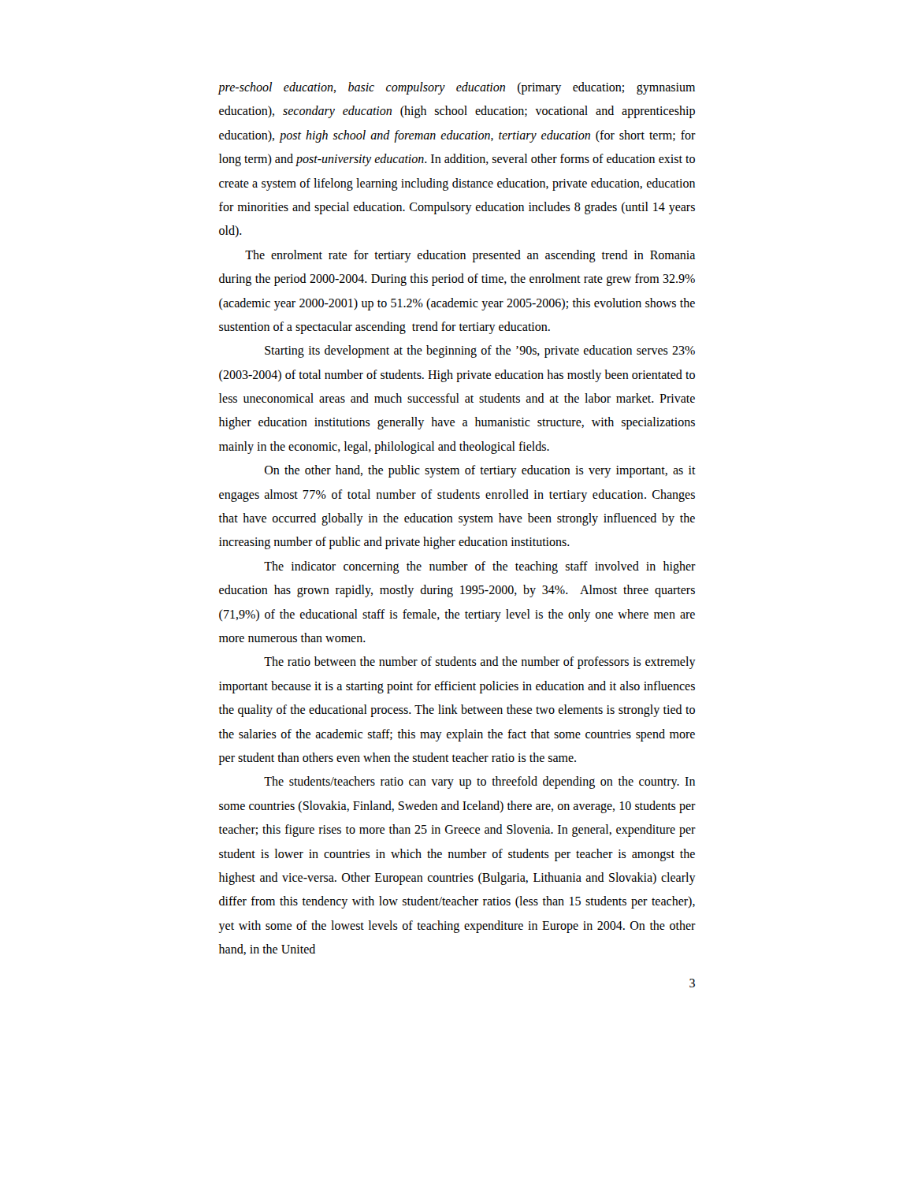pre-school education, basic compulsory education (primary education; gymnasium education), secondary education (high school education; vocational and apprenticeship education), post high school and foreman education, tertiary education (for short term; for long term) and post-university education. In addition, several other forms of education exist to create a system of lifelong learning including distance education, private education, education for minorities and special education. Compulsory education includes 8 grades (until 14 years old).
The enrolment rate for tertiary education presented an ascending trend in Romania during the period 2000-2004. During this period of time, the enrolment rate grew from 32.9% (academic year 2000-2001) up to 51.2% (academic year 2005-2006); this evolution shows the sustention of a spectacular ascending trend for tertiary education.
Starting its development at the beginning of the ’90s, private education serves 23% (2003-2004) of total number of students. High private education has mostly been orientated to less uneconomical areas and much successful at students and at the labor market. Private higher education institutions generally have a humanistic structure, with specializations mainly in the economic, legal, philological and theological fields.
On the other hand, the public system of tertiary education is very important, as it engages almost 77% of total number of students enrolled in tertiary education. Changes that have occurred globally in the education system have been strongly influenced by the increasing number of public and private higher education institutions.
The indicator concerning the number of the teaching staff involved in higher education has grown rapidly, mostly during 1995-2000, by 34%. Almost three quarters (71,9%) of the educational staff is female, the tertiary level is the only one where men are more numerous than women.
The ratio between the number of students and the number of professors is extremely important because it is a starting point for efficient policies in education and it also influences the quality of the educational process. The link between these two elements is strongly tied to the salaries of the academic staff; this may explain the fact that some countries spend more per student than others even when the student teacher ratio is the same.
The students/teachers ratio can vary up to threefold depending on the country. In some countries (Slovakia, Finland, Sweden and Iceland) there are, on average, 10 students per teacher; this figure rises to more than 25 in Greece and Slovenia. In general, expenditure per student is lower in countries in which the number of students per teacher is amongst the highest and vice-versa. Other European countries (Bulgaria, Lithuania and Slovakia) clearly differ from this tendency with low student/teacher ratios (less than 15 students per teacher), yet with some of the lowest levels of teaching expenditure in Europe in 2004. On the other hand, in the United
3